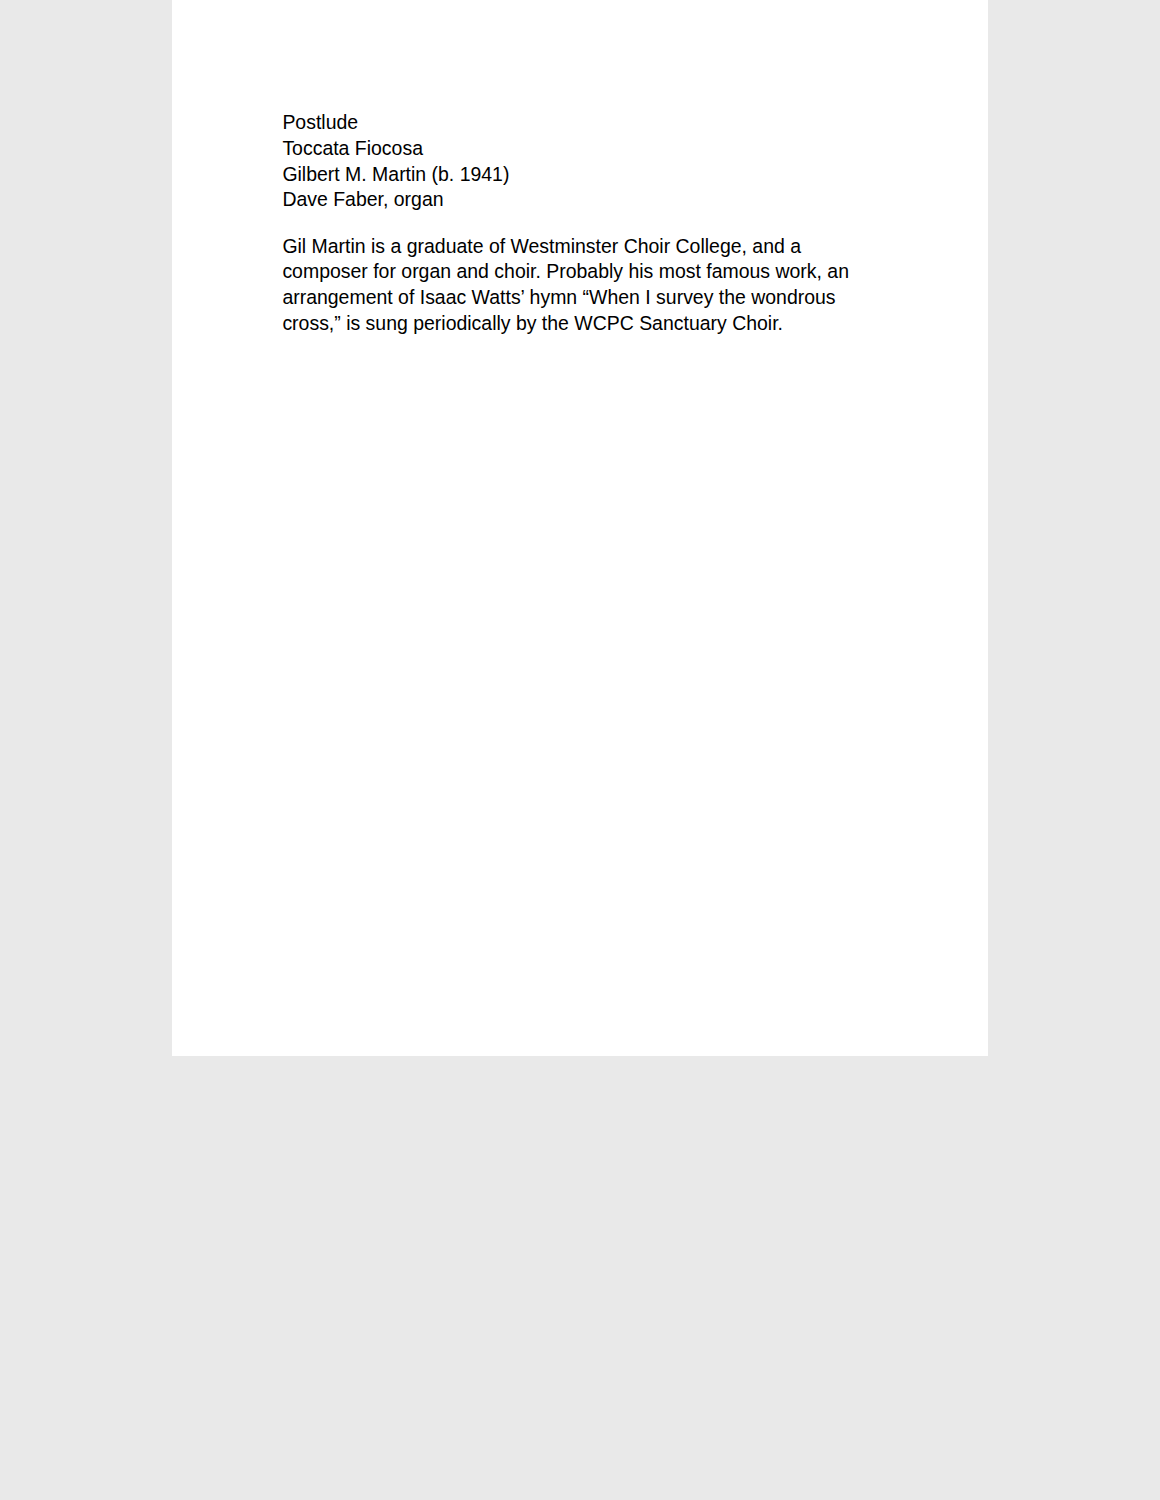Postlude Toccata Fiocosa Gilbert M. Martin (b. 1941) Dave Faber, organ
Gil Martin is a graduate of Westminster Choir College, and a composer for organ and choir. Probably his most famous work, an arrangement of Isaac Watts’ hymn “When I survey the wondrous cross,” is sung periodically by the WCPC Sanctuary Choir.